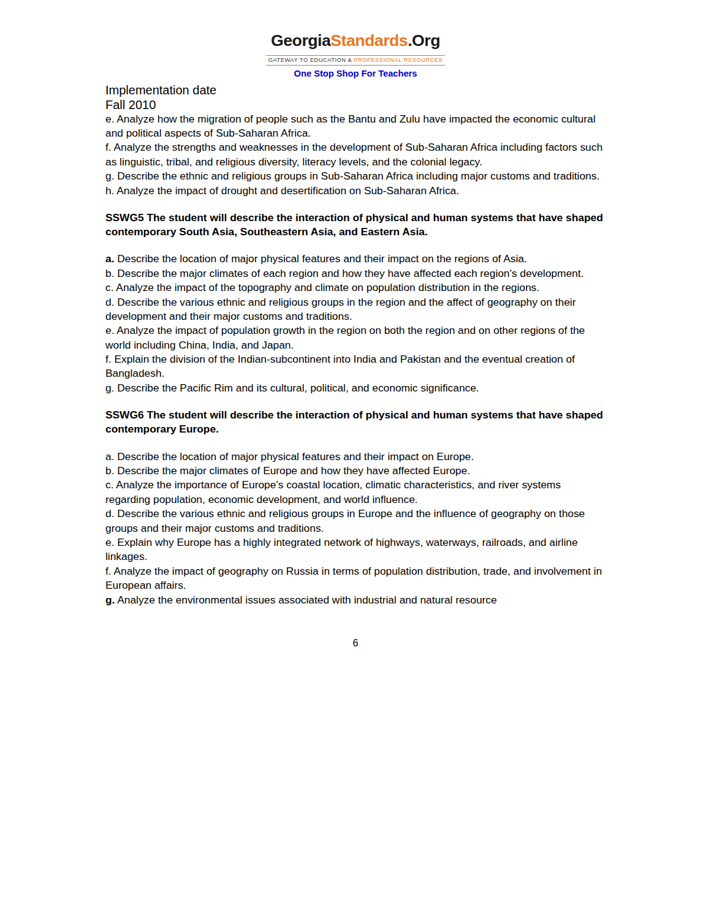Georgia Standards.Org
GATEWAY TO EDUCATION & PROFESSIONAL RESOURCES
One Stop Shop For Teachers
Implementation date
Fall 2010
e. Analyze how the migration of people such as the Bantu and Zulu have impacted the economic cultural and political aspects of Sub-Saharan Africa.
f. Analyze the strengths and weaknesses in the development of Sub-Saharan Africa including factors such as linguistic, tribal, and religious diversity, literacy levels, and the colonial legacy.
g. Describe the ethnic and religious groups in Sub-Saharan Africa including major customs and traditions.
h. Analyze the impact of drought and desertification on Sub-Saharan Africa.
SSWG5 The student will describe the interaction of physical and human systems that have shaped contemporary South Asia, Southeastern Asia, and Eastern Asia.
a. Describe the location of major physical features and their impact on the regions of Asia.
b. Describe the major climates of each region and how they have affected each region's development.
c. Analyze the impact of the topography and climate on population distribution in the regions.
d. Describe the various ethnic and religious groups in the region and the affect of geography on their development and their major customs and traditions.
e. Analyze the impact of population growth in the region on both the region and on other regions of the world including China, India, and Japan.
f. Explain the division of the Indian-subcontinent into India and Pakistan and the eventual creation of Bangladesh.
g. Describe the Pacific Rim and its cultural, political, and economic significance.
SSWG6 The student will describe the interaction of physical and human systems that have shaped contemporary Europe.
a. Describe the location of major physical features and their impact on Europe.
b. Describe the major climates of Europe and how they have affected Europe.
c. Analyze the importance of Europe's coastal location, climatic characteristics, and river systems regarding population, economic development, and world influence.
d. Describe the various ethnic and religious groups in Europe and the influence of geography on those groups and their major customs and traditions.
e. Explain why Europe has a highly integrated network of highways, waterways, railroads, and airline linkages.
f. Analyze the impact of geography on Russia in terms of population distribution, trade, and involvement in European affairs.
g. Analyze the environmental issues associated with industrial and natural resource
6